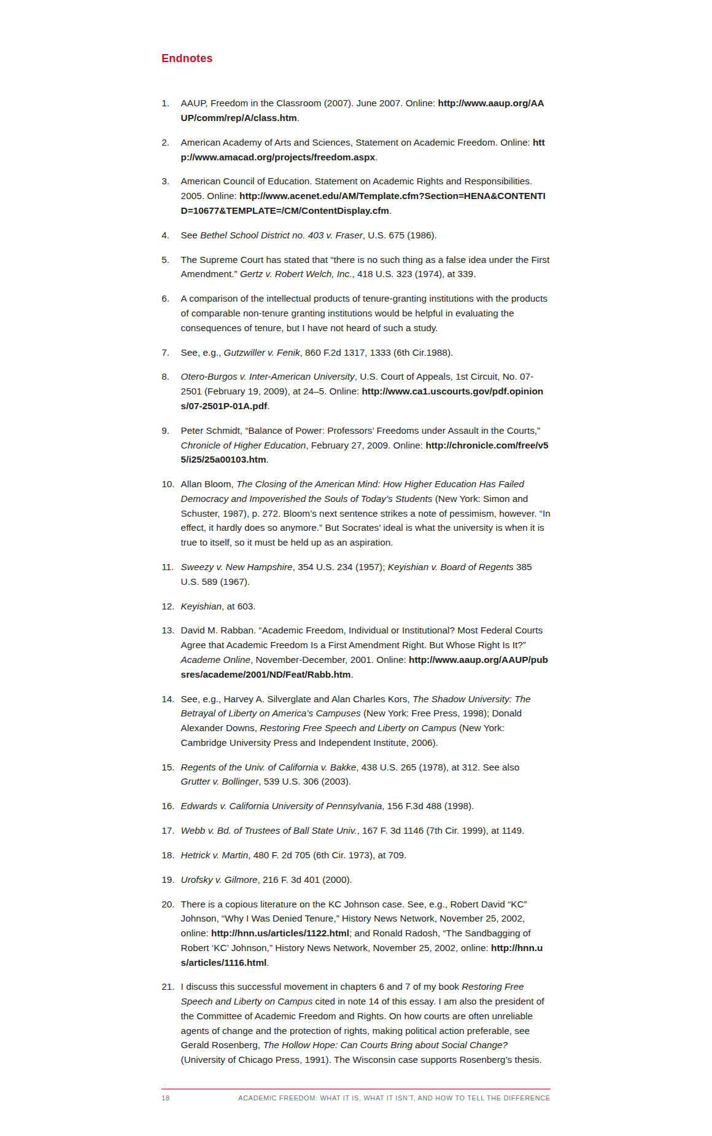Endnotes
AAUP, Freedom in the Classroom (2007). June 2007. Online: http://www.aaup.org/AAUP/comm/rep/A/class.htm.
American Academy of Arts and Sciences, Statement on Academic Freedom. Online: http://www.amacad.org/projects/freedom.aspx.
American Council of Education. Statement on Academic Rights and Responsibilities. 2005. Online: http://www.acenet.edu/AM/Template.cfm?Section=HENA&CONTENTID=10677&TEMPLATE=/CM/ContentDisplay.cfm.
See Bethel School District no. 403 v. Fraser, U.S. 675 (1986).
The Supreme Court has stated that “there is no such thing as a false idea under the First Amendment.” Gertz v. Robert Welch, Inc., 418 U.S. 323 (1974), at 339.
A comparison of the intellectual products of tenure-granting institutions with the products of comparable non-tenure granting institutions would be helpful in evaluating the consequences of tenure, but I have not heard of such a study.
See, e.g., Gutzwiller v. Fenik, 860 F.2d 1317, 1333 (6th Cir.1988).
Otero-Burgos v. Inter-American University, U.S. Court of Appeals, 1st Circuit, No. 07-2501 (February 19, 2009), at 24–5. Online: http://www.ca1.uscourts.gov/pdf.opinions/07-2501P-01A.pdf.
Peter Schmidt, “Balance of Power: Professors’ Freedoms under Assault in the Courts,” Chronicle of Higher Education, February 27, 2009. Online: http://chronicle.com/free/v55/i25/25a00103.htm.
Allan Bloom, The Closing of the American Mind: How Higher Education Has Failed Democracy and Impoverished the Souls of Today’s Students (New York: Simon and Schuster, 1987), p. 272. Bloom’s next sentence strikes a note of pessimism, however. “In effect, it hardly does so anymore.” But Socrates’ ideal is what the university is when it is true to itself, so it must be held up as an aspiration.
Sweezy v. New Hampshire, 354 U.S. 234 (1957); Keyishian v. Board of Regents 385 U.S. 589 (1967).
Keyishian, at 603.
David M. Rabban. “Academic Freedom, Individual or Institutional? Most Federal Courts Agree that Academic Freedom Is a First Amendment Right. But Whose Right Is It?” Academe Online, November-December, 2001. Online: http://www.aaup.org/AAUP/pubsres/academe/2001/ND/Feat/Rabb.htm.
See, e.g., Harvey A. Silverglate and Alan Charles Kors, The Shadow University: The Betrayal of Liberty on America’s Campuses (New York: Free Press, 1998); Donald Alexander Downs, Restoring Free Speech and Liberty on Campus (New York: Cambridge University Press and Independent Institute, 2006).
Regents of the Univ. of California v. Bakke, 438 U.S. 265 (1978), at 312. See also Grutter v. Bollinger, 539 U.S. 306 (2003).
Edwards v. California University of Pennsylvania, 156 F.3d 488 (1998).
Webb v. Bd. of Trustees of Ball State Univ., 167 F. 3d 1146 (7th Cir. 1999), at 1149.
Hetrick v. Martin, 480 F. 2d 705 (6th Cir. 1973), at 709.
Urofsky v. Gilmore, 216 F. 3d 401 (2000).
There is a copious literature on the KC Johnson case. See, e.g., Robert David “KC” Johnson, “Why I Was Denied Tenure,” History News Network, November 25, 2002, online: http://hnn.us/articles/1122.html; and Ronald Radosh, “The Sandbagging of Robert ‘KC’ Johnson,” History News Network, November 25, 2002, online: http://hnn.us/articles/1116.html.
I discuss this successful movement in chapters 6 and 7 of my book Restoring Free Speech and Liberty on Campus cited in note 14 of this essay. I am also the president of the Committee of Academic Freedom and Rights. On how courts are often unreliable agents of change and the protection of rights, making political action preferable, see Gerald Rosenberg, The Hollow Hope: Can Courts Bring about Social Change? (University of Chicago Press, 1991). The Wisconsin case supports Rosenberg’s thesis.
18 Academic Freedom: What It Is, What It Isn’t, and How to Tell the Difference